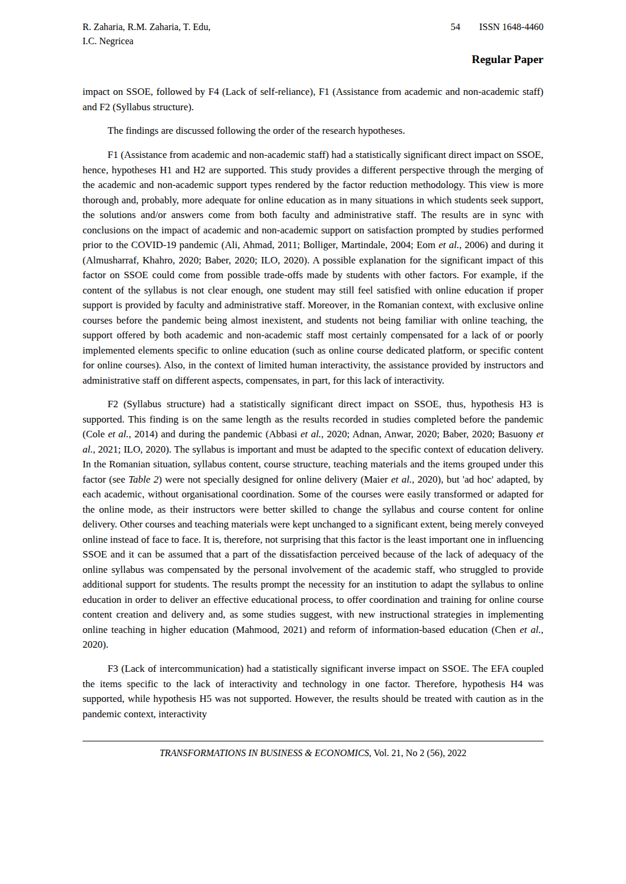R. Zaharia, R.M. Zaharia, T. Edu,
I.C. Negricea
54
ISSN 1648-4460
Regular Paper
impact on SSOE, followed by F4 (Lack of self-reliance), F1 (Assistance from academic and non-academic staff) and F2 (Syllabus structure).
The findings are discussed following the order of the research hypotheses.
F1 (Assistance from academic and non-academic staff) had a statistically significant direct impact on SSOE, hence, hypotheses H1 and H2 are supported. This study provides a different perspective through the merging of the academic and non-academic support types rendered by the factor reduction methodology. This view is more thorough and, probably, more adequate for online education as in many situations in which students seek support, the solutions and/or answers come from both faculty and administrative staff. The results are in sync with conclusions on the impact of academic and non-academic support on satisfaction prompted by studies performed prior to the COVID-19 pandemic (Ali, Ahmad, 2011; Bolliger, Martindale, 2004; Eom et al., 2006) and during it (Almusharraf, Khahro, 2020; Baber, 2020; ILO, 2020). A possible explanation for the significant impact of this factor on SSOE could come from possible trade-offs made by students with other factors. For example, if the content of the syllabus is not clear enough, one student may still feel satisfied with online education if proper support is provided by faculty and administrative staff. Moreover, in the Romanian context, with exclusive online courses before the pandemic being almost inexistent, and students not being familiar with online teaching, the support offered by both academic and non-academic staff most certainly compensated for a lack of or poorly implemented elements specific to online education (such as online course dedicated platform, or specific content for online courses). Also, in the context of limited human interactivity, the assistance provided by instructors and administrative staff on different aspects, compensates, in part, for this lack of interactivity.
F2 (Syllabus structure) had a statistically significant direct impact on SSOE, thus, hypothesis H3 is supported. This finding is on the same length as the results recorded in studies completed before the pandemic (Cole et al., 2014) and during the pandemic (Abbasi et al., 2020; Adnan, Anwar, 2020; Baber, 2020; Basuony et al., 2021; ILO, 2020). The syllabus is important and must be adapted to the specific context of education delivery. In the Romanian situation, syllabus content, course structure, teaching materials and the items grouped under this factor (see Table 2) were not specially designed for online delivery (Maier et al., 2020), but 'ad hoc' adapted, by each academic, without organisational coordination. Some of the courses were easily transformed or adapted for the online mode, as their instructors were better skilled to change the syllabus and course content for online delivery. Other courses and teaching materials were kept unchanged to a significant extent, being merely conveyed online instead of face to face. It is, therefore, not surprising that this factor is the least important one in influencing SSOE and it can be assumed that a part of the dissatisfaction perceived because of the lack of adequacy of the online syllabus was compensated by the personal involvement of the academic staff, who struggled to provide additional support for students. The results prompt the necessity for an institution to adapt the syllabus to online education in order to deliver an effective educational process, to offer coordination and training for online course content creation and delivery and, as some studies suggest, with new instructional strategies in implementing online teaching in higher education (Mahmood, 2021) and reform of information-based education (Chen et al., 2020).
F3 (Lack of intercommunication) had a statistically significant inverse impact on SSOE. The EFA coupled the items specific to the lack of interactivity and technology in one factor. Therefore, hypothesis H4 was supported, while hypothesis H5 was not supported. However, the results should be treated with caution as in the pandemic context, interactivity
TRANSFORMATIONS IN BUSINESS & ECONOMICS, Vol. 21, No 2 (56), 2022